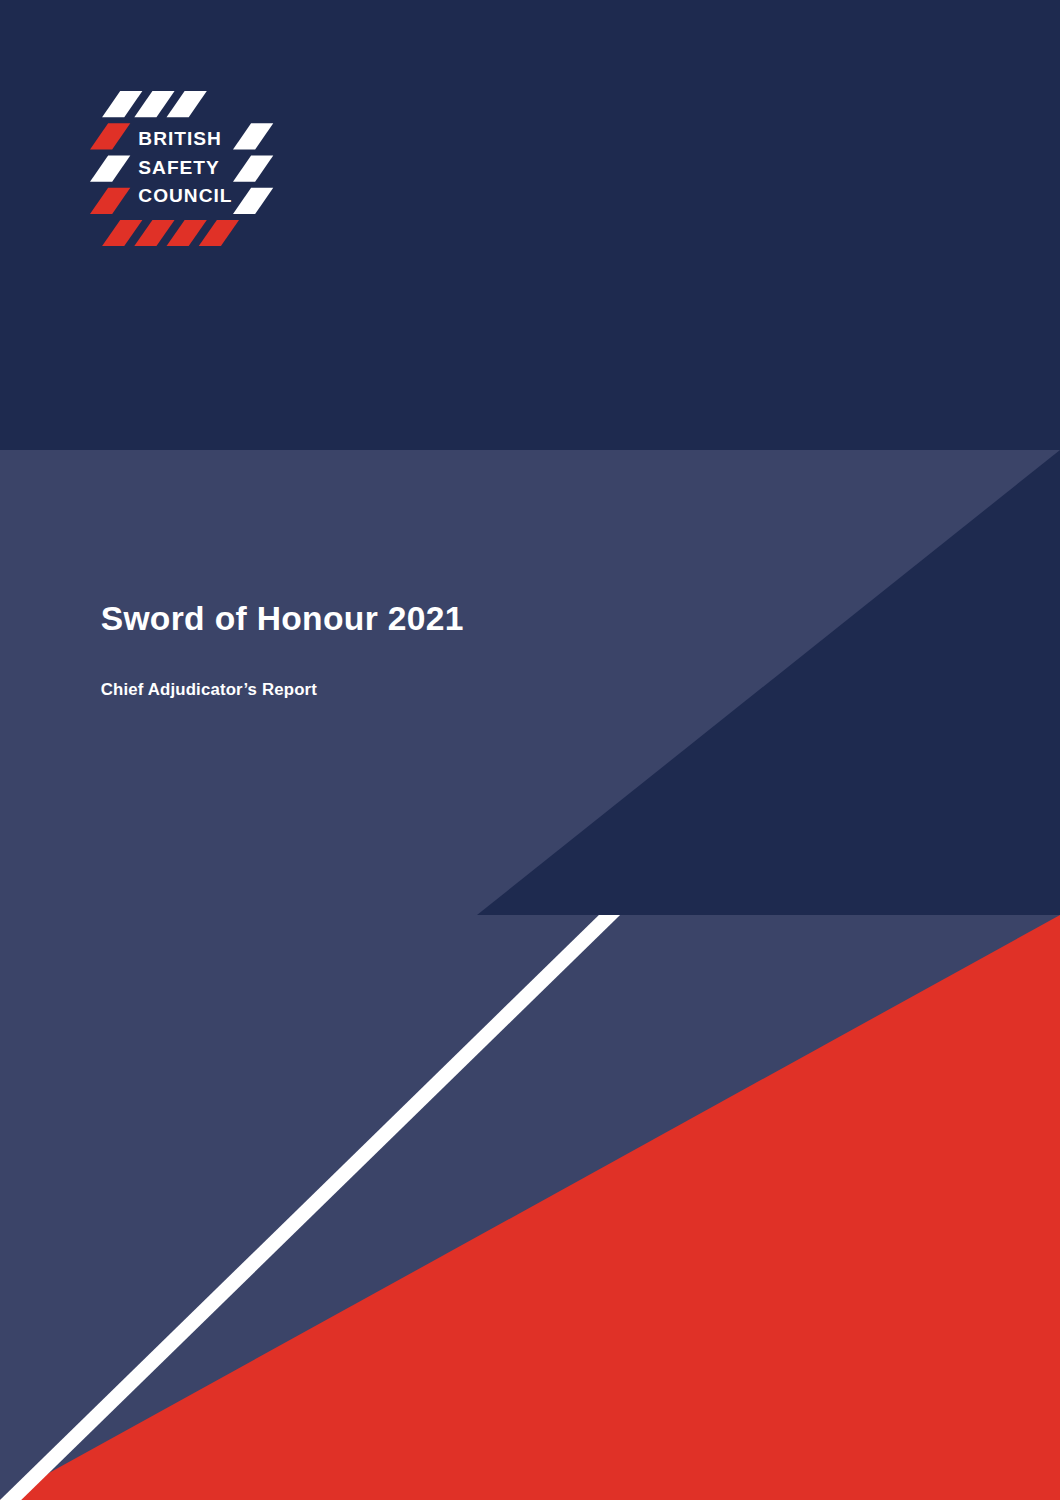BRITISH SAFETY COUNCIL
Sword of Honour 2021
Chief Adjudicator’s Report